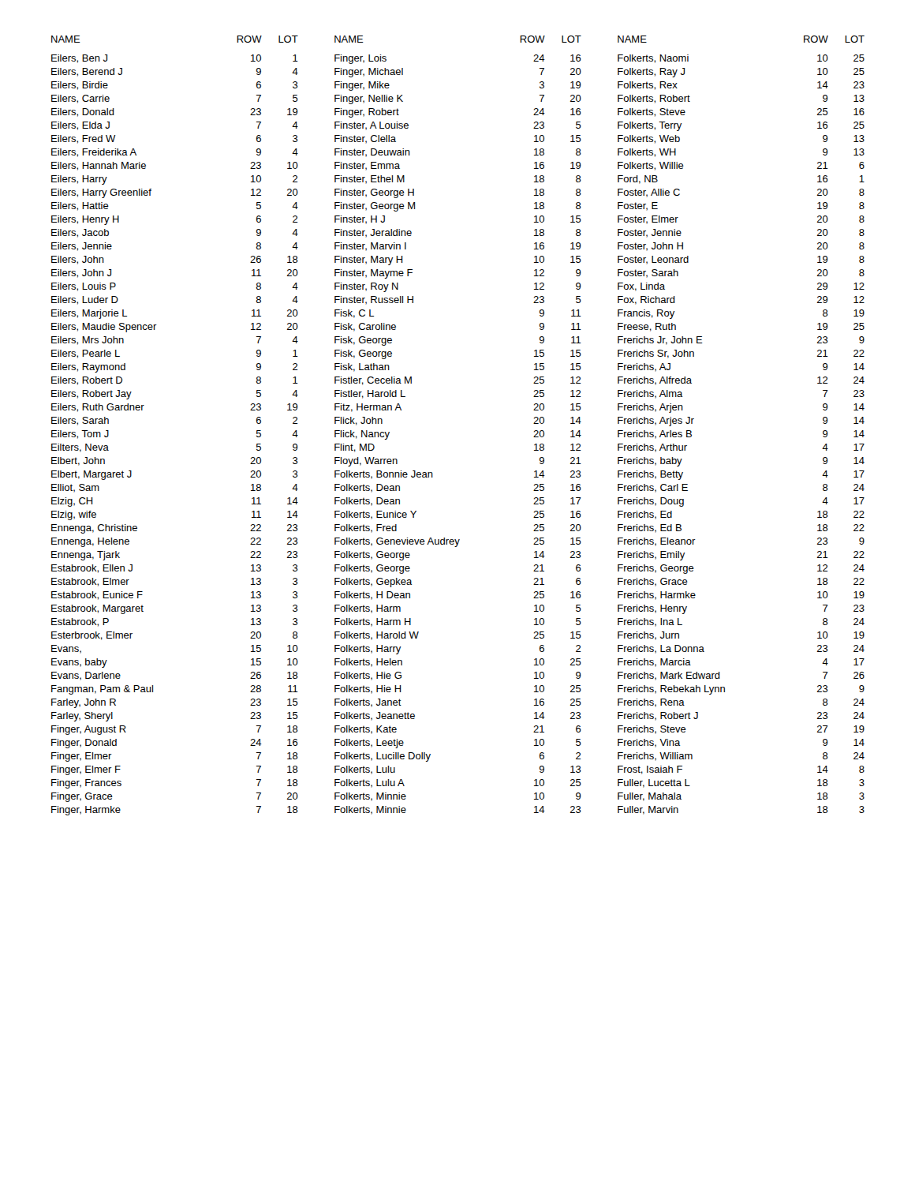| NAME | ROW | LOT | | NAME | ROW | LOT | | NAME | ROW | LOT |
| --- | --- | --- | --- | --- | --- | --- | --- | --- | --- | --- |
| Eilers, Ben J | 10 | 1 | | Finger, Lois | 24 | 16 | | Folkerts, Naomi | 10 | 25 |
| Eilers, Berend J | 9 | 4 | | Finger, Michael | 7 | 20 | | Folkerts, Ray J | 10 | 25 |
| Eilers, Birdie | 6 | 3 | | Finger, Mike | 3 | 19 | | Folkerts, Rex | 14 | 23 |
| Eilers, Carrie | 7 | 5 | | Finger, Nellie K | 7 | 20 | | Folkerts, Robert | 9 | 13 |
| Eilers, Donald | 23 | 19 | | Finger, Robert | 24 | 16 | | Folkerts, Steve | 25 | 16 |
| Eilers, Elda J | 7 | 4 | | Finster, A Louise | 23 | 5 | | Folkerts, Terry | 16 | 25 |
| Eilers, Fred W | 6 | 3 | | Finster, Clella | 10 | 15 | | Folkerts, Web | 9 | 13 |
| Eilers, Freiderika A | 9 | 4 | | Finster, Deuwain | 18 | 8 | | Folkerts, WH | 9 | 13 |
| Eilers, Hannah Marie | 23 | 10 | | Finster, Emma | 16 | 19 | | Folkerts, Willie | 21 | 6 |
| Eilers, Harry | 10 | 2 | | Finster, Ethel M | 18 | 8 | | Ford, NB | 16 | 1 |
| Eilers, Harry Greenlief | 12 | 20 | | Finster, George H | 18 | 8 | | Foster, Allie C | 20 | 8 |
| Eilers, Hattie | 5 | 4 | | Finster, George M | 18 | 8 | | Foster, E | 19 | 8 |
| Eilers, Henry H | 6 | 2 | | Finster, H J | 10 | 15 | | Foster, Elmer | 20 | 8 |
| Eilers, Jacob | 9 | 4 | | Finster, Jeraldine | 18 | 8 | | Foster, Jennie | 20 | 8 |
| Eilers, Jennie | 8 | 4 | | Finster, Marvin I | 16 | 19 | | Foster, John H | 20 | 8 |
| Eilers, John | 26 | 18 | | Finster, Mary H | 10 | 15 | | Foster, Leonard | 19 | 8 |
| Eilers, John J | 11 | 20 | | Finster, Mayme F | 12 | 9 | | Foster, Sarah | 20 | 8 |
| Eilers, Louis P | 8 | 4 | | Finster, Roy N | 12 | 9 | | Fox, Linda | 29 | 12 |
| Eilers, Luder D | 8 | 4 | | Finster, Russell H | 23 | 5 | | Fox, Richard | 29 | 12 |
| Eilers, Marjorie L | 11 | 20 | | Fisk, C L | 9 | 11 | | Francis, Roy | 8 | 19 |
| Eilers, Maudie Spencer | 12 | 20 | | Fisk, Caroline | 9 | 11 | | Freese, Ruth | 19 | 25 |
| Eilers, Mrs John | 7 | 4 | | Fisk, George | 9 | 11 | | Frerichs Jr, John E | 23 | 9 |
| Eilers, Pearle L | 9 | 1 | | Fisk, George | 15 | 15 | | Frerichs Sr, John | 21 | 22 |
| Eilers, Raymond | 9 | 2 | | Fisk, Lathan | 15 | 15 | | Frerichs, AJ | 9 | 14 |
| Eilers, Robert D | 8 | 1 | | Fistler, Cecelia M | 25 | 12 | | Frerichs, Alfreda | 12 | 24 |
| Eilers, Robert Jay | 5 | 4 | | Fistler, Harold L | 25 | 12 | | Frerichs, Alma | 7 | 23 |
| Eilers, Ruth Gardner | 23 | 19 | | Fitz, Herman A | 20 | 15 | | Frerichs, Arjen | 9 | 14 |
| Eilers, Sarah | 6 | 2 | | Flick, John | 20 | 14 | | Frerichs, Arjes Jr | 9 | 14 |
| Eilers, Tom J | 5 | 4 | | Flick, Nancy | 20 | 14 | | Frerichs, Arles B | 9 | 14 |
| Eilters, Neva | 5 | 9 | | Flint, MD | 18 | 12 | | Frerichs, Arthur | 4 | 17 |
| Elbert, John | 20 | 3 | | Floyd, Warren | 9 | 21 | | Frerichs, baby | 9 | 14 |
| Elbert, Margaret J | 20 | 3 | | Folkerts, Bonnie Jean | 14 | 23 | | Frerichs, Betty | 4 | 17 |
| Elliot, Sam | 18 | 4 | | Folkerts, Dean | 25 | 16 | | Frerichs, Carl E | 8 | 24 |
| Elzig, CH | 11 | 14 | | Folkerts, Dean | 25 | 17 | | Frerichs, Doug | 4 | 17 |
| Elzig, wife | 11 | 14 | | Folkerts, Eunice Y | 25 | 16 | | Frerichs, Ed | 18 | 22 |
| Ennenga, Christine | 22 | 23 | | Folkerts, Fred | 25 | 20 | | Frerichs, Ed B | 18 | 22 |
| Ennenga, Helene | 22 | 23 | | Folkerts, Genevieve Audrey | 25 | 15 | | Frerichs, Eleanor | 23 | 9 |
| Ennenga, Tjark | 22 | 23 | | Folkerts, George | 14 | 23 | | Frerichs, Emily | 21 | 22 |
| Estabrook, Ellen J | 13 | 3 | | Folkerts, George | 21 | 6 | | Frerichs, George | 12 | 24 |
| Estabrook, Elmer | 13 | 3 | | Folkerts, Gepkea | 21 | 6 | | Frerichs, Grace | 18 | 22 |
| Estabrook, Eunice F | 13 | 3 | | Folkerts, H Dean | 25 | 16 | | Frerichs, Harmke | 10 | 19 |
| Estabrook, Margaret | 13 | 3 | | Folkerts, Harm | 10 | 5 | | Frerichs, Henry | 7 | 23 |
| Estabrook, P | 13 | 3 | | Folkerts, Harm H | 10 | 5 | | Frerichs, Ina L | 8 | 24 |
| Esterbrook, Elmer | 20 | 8 | | Folkerts, Harold W | 25 | 15 | | Frerichs, Jurn | 10 | 19 |
| Evans, | 15 | 10 | | Folkerts, Harry | 6 | 2 | | Frerichs, La Donna | 23 | 24 |
| Evans, baby | 15 | 10 | | Folkerts, Helen | 10 | 25 | | Frerichs, Marcia | 4 | 17 |
| Evans, Darlene | 26 | 18 | | Folkerts, Hie G | 10 | 9 | | Frerichs, Mark Edward | 7 | 26 |
| Fangman, Pam & Paul | 28 | 11 | | Folkerts, Hie H | 10 | 25 | | Frerichs, Rebekah Lynn | 23 | 9 |
| Farley, John R | 23 | 15 | | Folkerts, Janet | 16 | 25 | | Frerichs, Rena | 8 | 24 |
| Farley, Sheryl | 23 | 15 | | Folkerts, Jeanette | 14 | 23 | | Frerichs, Robert J | 23 | 24 |
| Finger, August R | 7 | 18 | | Folkerts, Kate | 21 | 6 | | Frerichs, Steve | 27 | 19 |
| Finger, Donald | 24 | 16 | | Folkerts, Leetje | 10 | 5 | | Frerichs, Vina | 9 | 14 |
| Finger, Elmer | 7 | 18 | | Folkerts, Lucille Dolly | 6 | 2 | | Frerichs, William | 8 | 24 |
| Finger, Elmer F | 7 | 18 | | Folkerts, Lulu | 9 | 13 | | Frost, Isaiah F | 14 | 8 |
| Finger, Frances | 7 | 18 | | Folkerts, Lulu A | 10 | 25 | | Fuller, Lucetta L | 18 | 3 |
| Finger, Grace | 7 | 20 | | Folkerts, Minnie | 10 | 9 | | Fuller, Mahala | 18 | 3 |
| Finger, Harmke | 7 | 18 | | Folkerts, Minnie | 14 | 23 | | Fuller, Marvin | 18 | 3 |